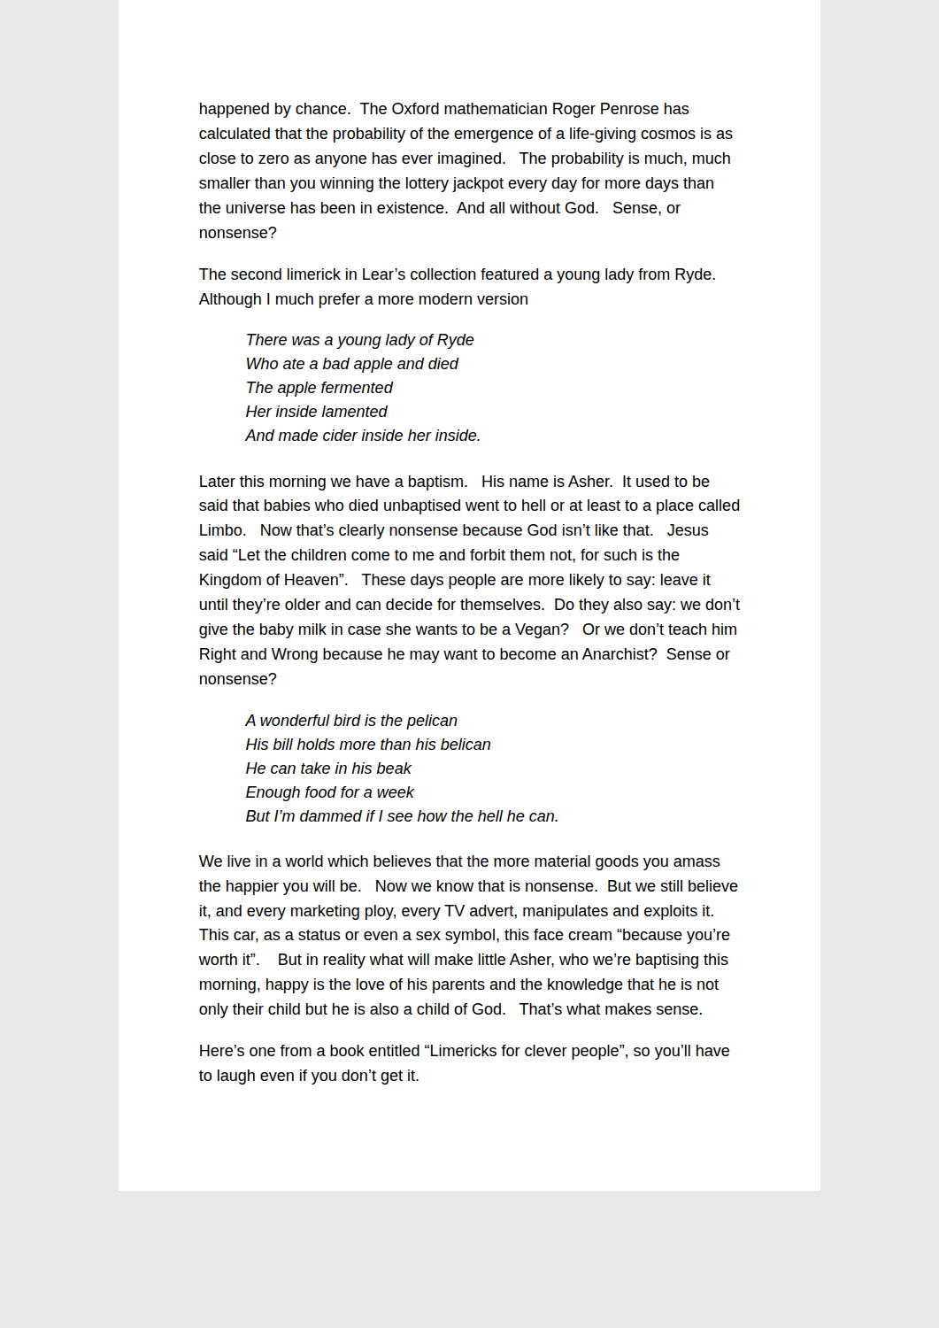happened by chance. The Oxford mathematician Roger Penrose has calculated that the probability of the emergence of a life-giving cosmos is as close to zero as anyone has ever imagined. The probability is much, much smaller than you winning the lottery jackpot every day for more days than the universe has been in existence. And all without God. Sense, or nonsense?
The second limerick in Lear’s collection featured a young lady from Ryde. Although I much prefer a more modern version
There was a young lady of Ryde
Who ate a bad apple and died
The apple fermented
Her inside lamented
And made cider inside her inside.
Later this morning we have a baptism. His name is Asher. It used to be said that babies who died unbaptised went to hell or at least to a place called Limbo. Now that’s clearly nonsense because God isn’t like that. Jesus said “Let the children come to me and forbit them not, for such is the Kingdom of Heaven”. These days people are more likely to say: leave it until they’re older and can decide for themselves. Do they also say: we don’t give the baby milk in case she wants to be a Vegan? Or we don’t teach him Right and Wrong because he may want to become an Anarchist? Sense or nonsense?
A wonderful bird is the pelican
His bill holds more than his belican
He can take in his beak
Enough food for a week
But I’m dammed if I see how the hell he can.
We live in a world which believes that the more material goods you amass the happier you will be. Now we know that is nonsense. But we still believe it, and every marketing ploy, every TV advert, manipulates and exploits it. This car, as a status or even a sex symbol, this face cream “because you’re worth it”. But in reality what will make little Asher, who we’re baptising this morning, happy is the love of his parents and the knowledge that he is not only their child but he is also a child of God. That’s what makes sense.
Here’s one from a book entitled “Limericks for clever people”, so you’ll have to laugh even if you don’t get it.